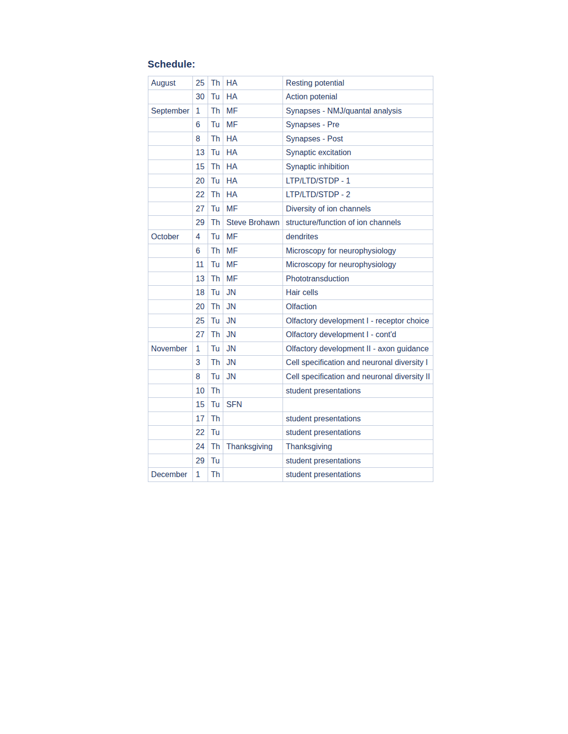Schedule:
| August | 25 | Th | HA | Resting potential |
| | 30 | Tu | HA | Action potenial |
| September | 1 | Th | MF | Synapses - NMJ/quantal analysis |
| | 6 | Tu | MF | Synapses - Pre |
| | 8 | Th | HA | Synapses - Post |
| | 13 | Tu | HA | Synaptic excitation |
| | 15 | Th | HA | Synaptic inhibition |
| | 20 | Tu | HA | LTP/LTD/STDP - 1 |
| | 22 | Th | HA | LTP/LTD/STDP - 2 |
| | 27 | Tu | MF | Diversity of ion channels |
| | 29 | Th | Steve Brohawn | structure/function of ion channels |
| October | 4 | Tu | MF | dendrites |
| | 6 | Th | MF | Microscopy for neurophysiology |
| | 11 | Tu | MF | Microscopy for neurophysiology |
| | 13 | Th | MF | Phototransduction |
| | 18 | Tu | JN | Hair cells |
| | 20 | Th | JN | Olfaction |
| | 25 | Tu | JN | Olfactory development I - receptor choice |
| | 27 | Th | JN | Olfactory development I - cont'd |
| November | 1 | Tu | JN | Olfactory development II - axon guidance |
| | 3 | Th | JN | Cell specification and neuronal diversity I |
| | 8 | Tu | JN | Cell specification and neuronal diversity II |
| | 10 | Th | | student presentations |
| | 15 | Tu | SFN | |
| | 17 | Th | | student presentations |
| | 22 | Tu | | student presentations |
| | 24 | Th | Thanksgiving | Thanksgiving |
| | 29 | Tu | | student presentations |
| December | 1 | Th | | student presentations |